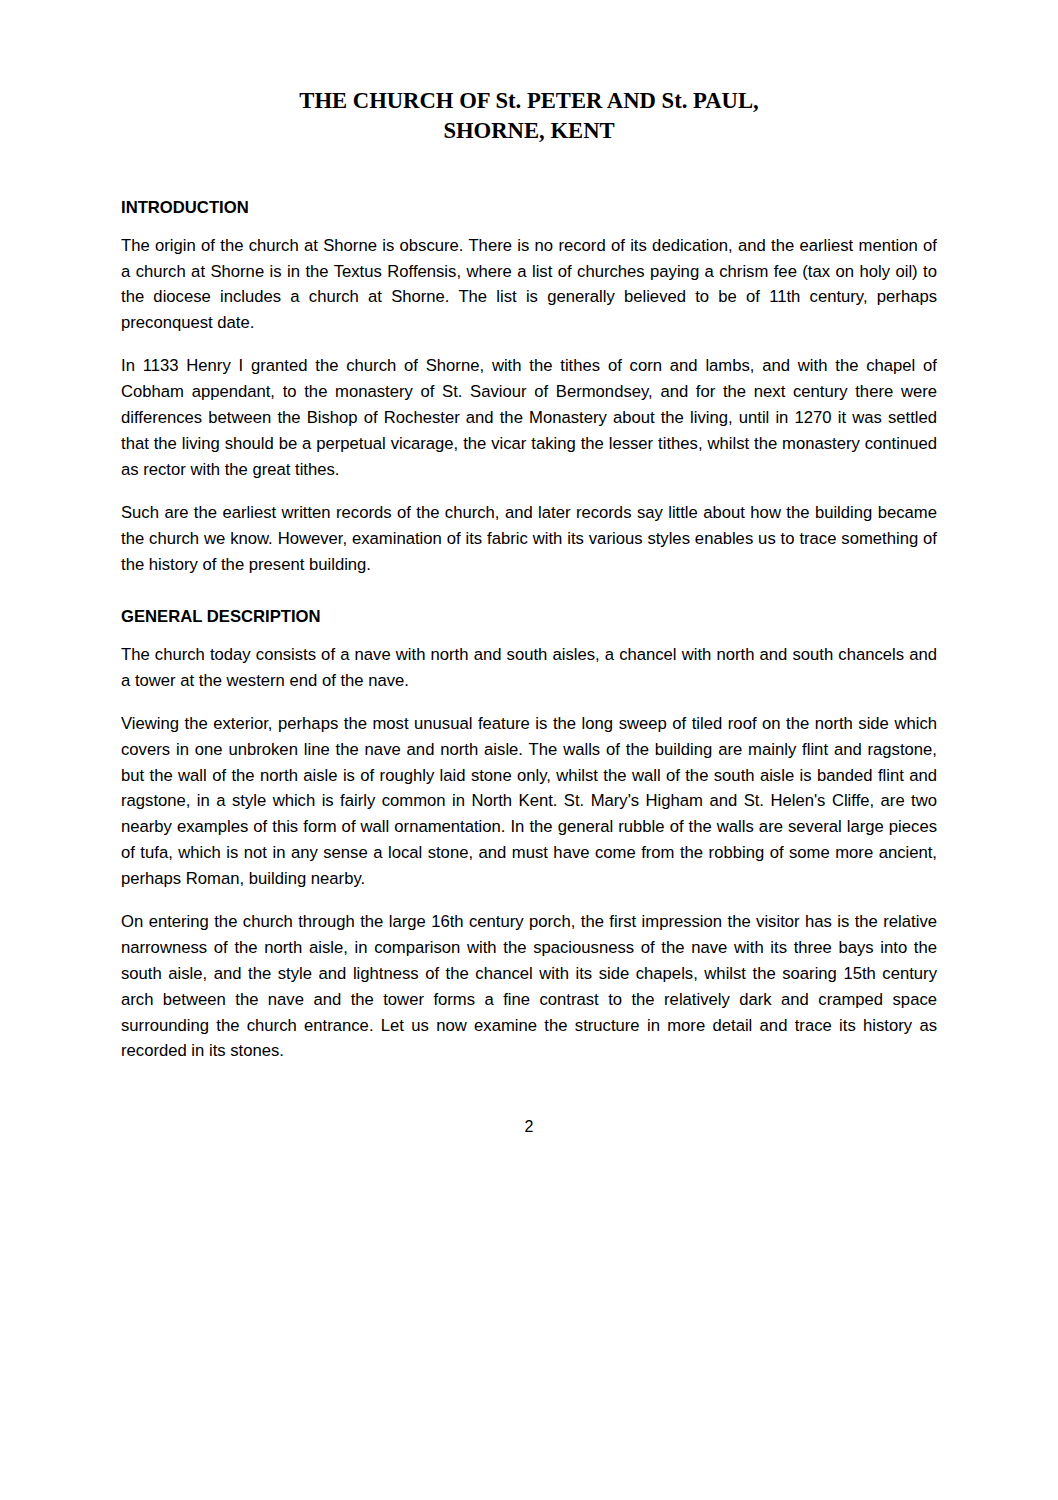THE CHURCH OF St. PETER AND St. PAUL,
SHORNE, KENT
INTRODUCTION
The origin of the church at Shorne is obscure. There is no record of its dedication, and the earliest mention of a church at Shorne is in the Textus Roffensis, where a list of churches paying a chrism fee (tax on holy oil) to the diocese includes a church at Shorne. The list is generally believed to be of 11th century, perhaps preconquest date.
In 1133 Henry I granted the church of Shorne, with the tithes of corn and lambs, and with the chapel of Cobham appendant, to the monastery of St. Saviour of Bermondsey, and for the next century there were differences between the Bishop of Rochester and the Monastery about the living, until in 1270 it was settled that the living should be a perpetual vicarage, the vicar taking the lesser tithes, whilst the monastery continued as rector with the great tithes.
Such are the earliest written records of the church, and later records say little about how the building became the church we know. However, examination of its fabric with its various styles enables us to trace something of the history of the present building.
GENERAL DESCRIPTION
The church today consists of a nave with north and south aisles, a chancel with north and south chancels and a tower at the western end of the nave.
Viewing the exterior, perhaps the most unusual feature is the long sweep of tiled roof on the north side which covers in one unbroken line the nave and north aisle. The walls of the building are mainly flint and ragstone, but the wall of the north aisle is of roughly laid stone only, whilst the wall of the south aisle is banded flint and ragstone, in a style which is fairly common in North Kent. St. Mary's Higham and St. Helen's Cliffe, are two nearby examples of this form of wall ornamentation. In the general rubble of the walls are several large pieces of tufa, which is not in any sense a local stone, and must have come from the robbing of some more ancient, perhaps Roman, building nearby.
On entering the church through the large 16th century porch, the first impression the visitor has is the relative narrowness of the north aisle, in comparison with the spaciousness of the nave with its three bays into the south aisle, and the style and lightness of the chancel with its side chapels, whilst the soaring 15th century arch between the nave and the tower forms a fine contrast to the relatively dark and cramped space surrounding the church entrance. Let us now examine the structure in more detail and trace its history as recorded in its stones.
2